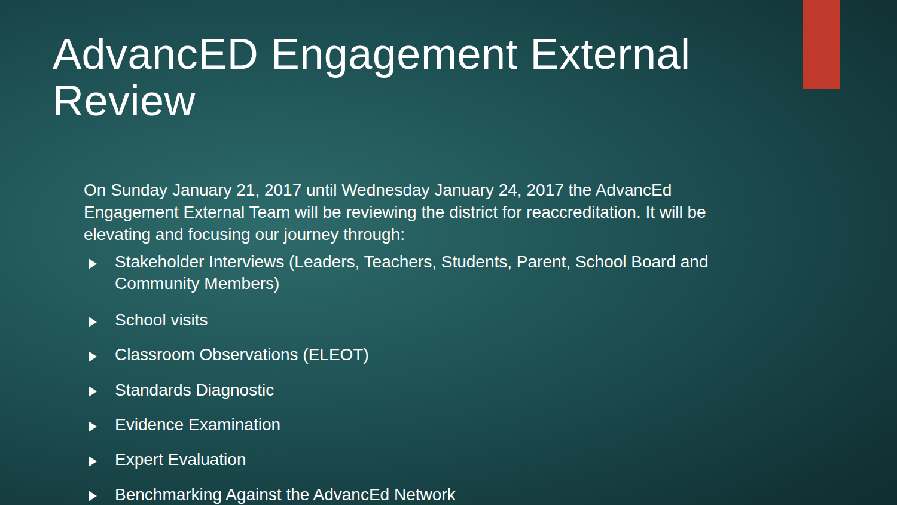AdvancED Engagement External Review
On Sunday January 21, 2017 until Wednesday January 24, 2017 the AdvancEd Engagement External Team will be reviewing the district for reaccreditation. It will be elevating and focusing our journey through:
Stakeholder Interviews (Leaders, Teachers, Students, Parent, School Board and Community Members)
School visits
Classroom Observations (ELEOT)
Standards Diagnostic
Evidence Examination
Expert Evaluation
Benchmarking Against the AdvancEd Network